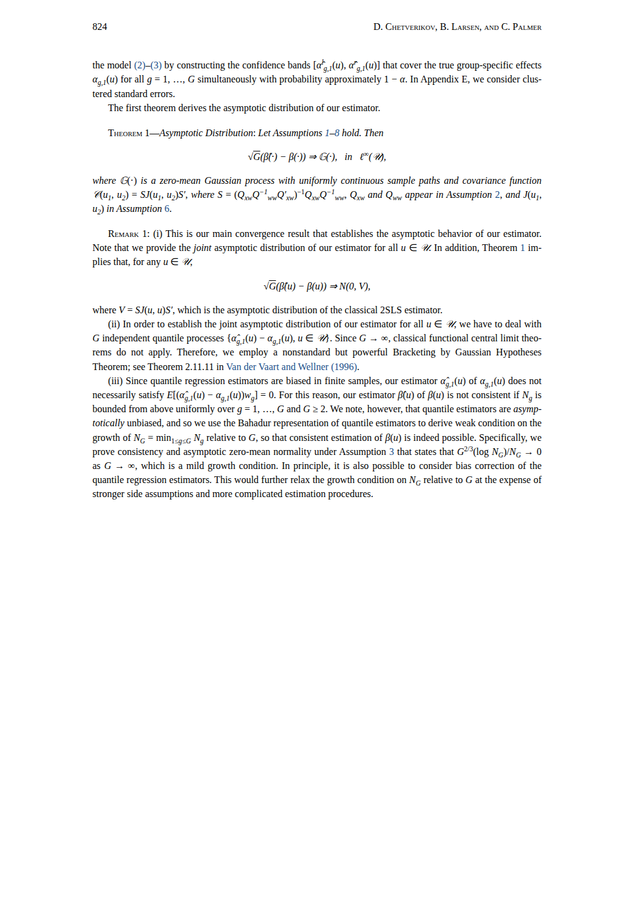824 D. Chetverikov, B. Larsen, and C. Palmer
the model (2)–(3) by constructing the confidence bands [α̂lg,1(u), α̂rg,1(u)] that cover the true group-specific effects αg,1(u) for all g = 1, …, G simultaneously with probability approximately 1 − α. In Appendix E, we consider clustered standard errors.
The first theorem derives the asymptotic distribution of our estimator.
Theorem 1—Asymptotic Distribution: Let Assumptions 1–8 hold. Then
√G(β̂(·) − β(·)) ⇒ 𝔾(·), in ℓ∞(𝒰),
where 𝔾(·) is a zero-mean Gaussian process with uniformly continuous sample paths and covariance function 𝒞(u1, u2) = SJ(u1, u2)S′, where S = (QxwQ−1wwQ′xw)−1QxwQ−1ww, Qxw and Qww appear in Assumption 2, and J(u1, u2) in Assumption 6.
Remark 1: (i) This is our main convergence result that establishes the asymptotic behavior of our estimator. Note that we provide the joint asymptotic distribution of our estimator for all u ∈ 𝒰. In addition, Theorem 1 implies that, for any u ∈ 𝒰,
√G(β̂(u) − β(u)) ⇒ N(0, V),
where V = SJ(u, u)S′, which is the asymptotic distribution of the classical 2SLS estimator.
(ii) In order to establish the joint asymptotic distribution of our estimator for all u ∈ 𝒰, we have to deal with G independent quantile processes {α̂g,1(u) − αg,1(u), u ∈ 𝒰}. Since G → ∞, classical functional central limit theorems do not apply. Therefore, we employ a nonstandard but powerful Bracketing by Gaussian Hypotheses Theorem; see Theorem 2.11.11 in Van der Vaart and Wellner (1996).
(iii) Since quantile regression estimators are biased in finite samples, our estimator α̂g,1(u) of αg,1(u) does not necessarily satisfy E[(α̂g,1(u) − αg,1(u))wg] = 0. For this reason, our estimator β̂(u) of β(u) is not consistent if Ng is bounded from above uniformly over g = 1, …, G and G ≥ 2. We note, however, that quantile estimators are asymptotically unbiased, and so we use the Bahadur representation of quantile estimators to derive weak condition on the growth of NG = min1≤g≤G Ng relative to G, so that consistent estimation of β(u) is indeed possible. Specifically, we prove consistency and asymptotic zero-mean normality under Assumption 3 that states that G2/3(log NG)/NG → 0 as G → ∞, which is a mild growth condition. In principle, it is also possible to consider bias correction of the quantile regression estimators. This would further relax the growth condition on NG relative to G at the expense of stronger side assumptions and more complicated estimation procedures.